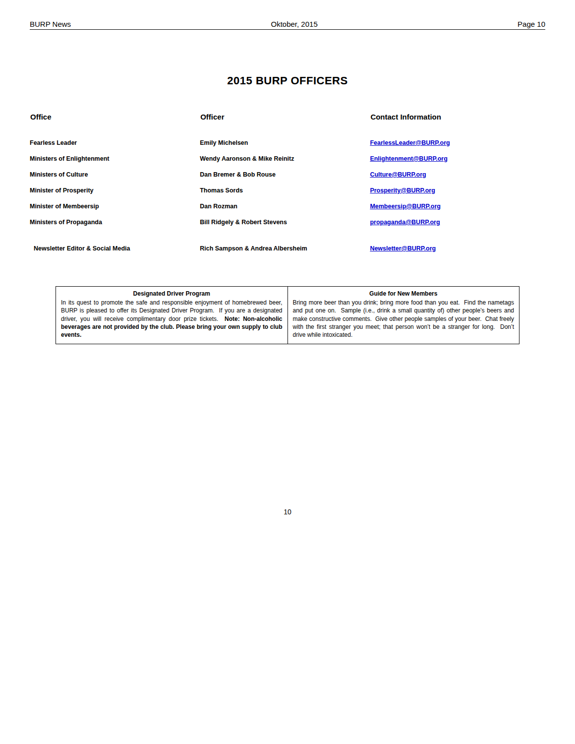BURP News Oktober, 2015 Page 10
2015 BURP OFFICERS
| Office | Officer | Contact Information |
| --- | --- | --- |
| Fearless Leader | Emily Michelsen | FearlessLeader@BURP.org |
| Ministers of Enlightenment | Wendy Aaronson & Mike Reinitz | Enlightenment@BURP.org |
| Ministers of Culture | Dan Bremer & Bob Rouse | Culture@BURP.org |
| Minister of Prosperity | Thomas Sords | Prosperity@BURP.org |
| Minister of Membeersip | Dan Rozman | Membeersip@BURP.org |
| Ministers of Propaganda | Bill Ridgely & Robert Stevens | propaganda@BURP.org |
| Newsletter Editor & Social Media | Rich Sampson & Andrea Albersheim | Newsletter@BURP.org |
| Designated Driver Program In its quest to promote the safe and responsible enjoyment of homebrewed beer, BURP is pleased to offer its Designated Driver Program. If you are a designated driver, you will receive complimentary door prize tickets. Note: Non-alcoholic beverages are not provided by the club. Please bring your own supply to club events. | Guide for New Members Bring more beer than you drink; bring more food than you eat. Find the nametags and put one on. Sample (i.e., drink a small quantity of) other people’s beers and make constructive comments. Give other people samples of your beer. Chat freely with the first stranger you meet; that person won’t be a stranger for long. Don’t drive while intoxicated. |
10